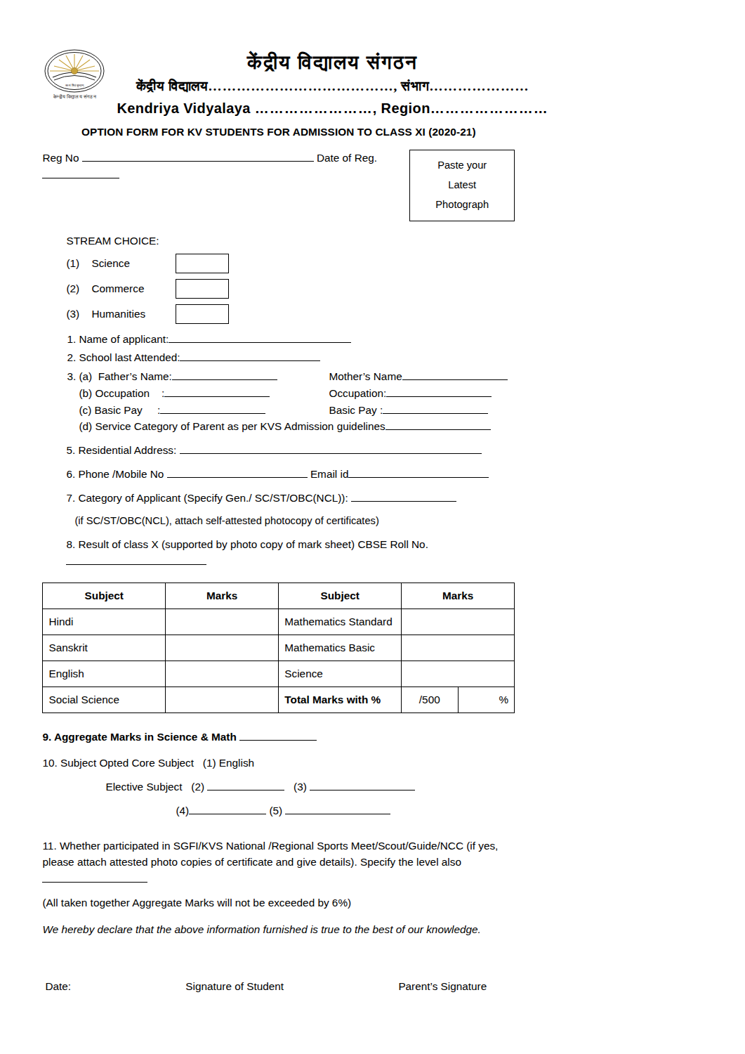सत्यं शिवं सुन्दरम्
केन्द्रीय विद्यालय संगठन
केंद्रीय विद्यालय संगठन
केंद्रीय विद्यालय…………………………………, संभाग…………………
Kendriya Vidyalaya ……………………, Region……………………
OPTION FORM FOR KV STUDENTS FOR ADMISSION TO CLASS XI (2020-21)
Reg No Date of Reg.
Paste your
Latest
Photograph
STREAM CHOICE:
(1) Science
(2) Commerce
(3) Humanities
Name of applicant:
School last Attended:
(a) Father’s Name: Mother’s Name
(b) Occupation : Occupation:
(c) Basic Pay : Basic Pay :
(d) Service Category of Parent as per KVS Admission guidelines
5. Residential Address:
6. Phone /Mobile No Email id
7. Category of Applicant (Specify Gen./ SC/ST/OBC(NCL)):
(if SC/ST/OBC(NCL), attach self-attested photocopy of certificates)
8. Result of class X (supported by photo copy of mark sheet) CBSE Roll No.
| Subject | Marks | Subject | Marks |
| --- | --- | --- | --- |
| Hindi | | Mathematics Standard | |
| Sanskrit | | Mathematics Basic | |
| English | | Science | |
| Social Science | | Total Marks with % | /500 | % |
9. Aggregate Marks in Science & Math
10. Subject Opted Core Subject (1) English
Elective Subject (2) (3)
(4) (5)
11. Whether participated in SGFI/KVS National /Regional Sports Meet/Scout/Guide/NCC (if yes, please attach attested photo copies of certificate and give details). Specify the level also
(All taken together Aggregate Marks will not be exceeded by 6%)
We hereby declare that the above information furnished is true to the best of our knowledge.
Date:
Signature of Student
Parent’s Signature